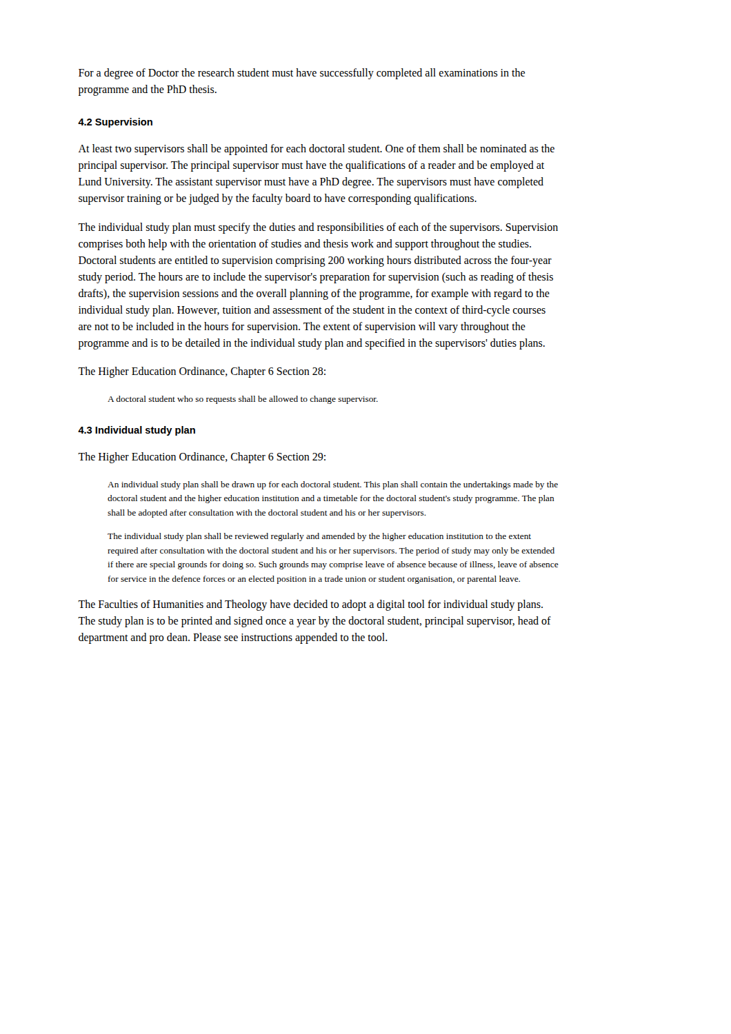For a degree of Doctor the research student must have successfully completed all examinations in the programme and the PhD thesis.
4.2 Supervision
At least two supervisors shall be appointed for each doctoral student. One of them shall be nominated as the principal supervisor. The principal supervisor must have the qualifications of a reader and be employed at Lund University. The assistant supervisor must have a PhD degree. The supervisors must have completed supervisor training or be judged by the faculty board to have corresponding qualifications.
The individual study plan must specify the duties and responsibilities of each of the supervisors. Supervision comprises both help with the orientation of studies and thesis work and support throughout the studies. Doctoral students are entitled to supervision comprising 200 working hours distributed across the four-year study period. The hours are to include the supervisor's preparation for supervision (such as reading of thesis drafts), the supervision sessions and the overall planning of the programme, for example with regard to the individual study plan. However, tuition and assessment of the student in the context of third-cycle courses are not to be included in the hours for supervision. The extent of supervision will vary throughout the programme and is to be detailed in the individual study plan and specified in the supervisors' duties plans.
The Higher Education Ordinance, Chapter 6 Section 28:
A doctoral student who so requests shall be allowed to change supervisor.
4.3 Individual study plan
The Higher Education Ordinance, Chapter 6 Section 29:
An individual study plan shall be drawn up for each doctoral student. This plan shall contain the undertakings made by the doctoral student and the higher education institution and a timetable for the doctoral student's study programme. The plan shall be adopted after consultation with the doctoral student and his or her supervisors.
The individual study plan shall be reviewed regularly and amended by the higher education institution to the extent required after consultation with the doctoral student and his or her supervisors. The period of study may only be extended if there are special grounds for doing so. Such grounds may comprise leave of absence because of illness, leave of absence for service in the defence forces or an elected position in a trade union or student organisation, or parental leave.
The Faculties of Humanities and Theology have decided to adopt a digital tool for individual study plans. The study plan is to be printed and signed once a year by the doctoral student, principal supervisor, head of department and pro dean. Please see instructions appended to the tool.